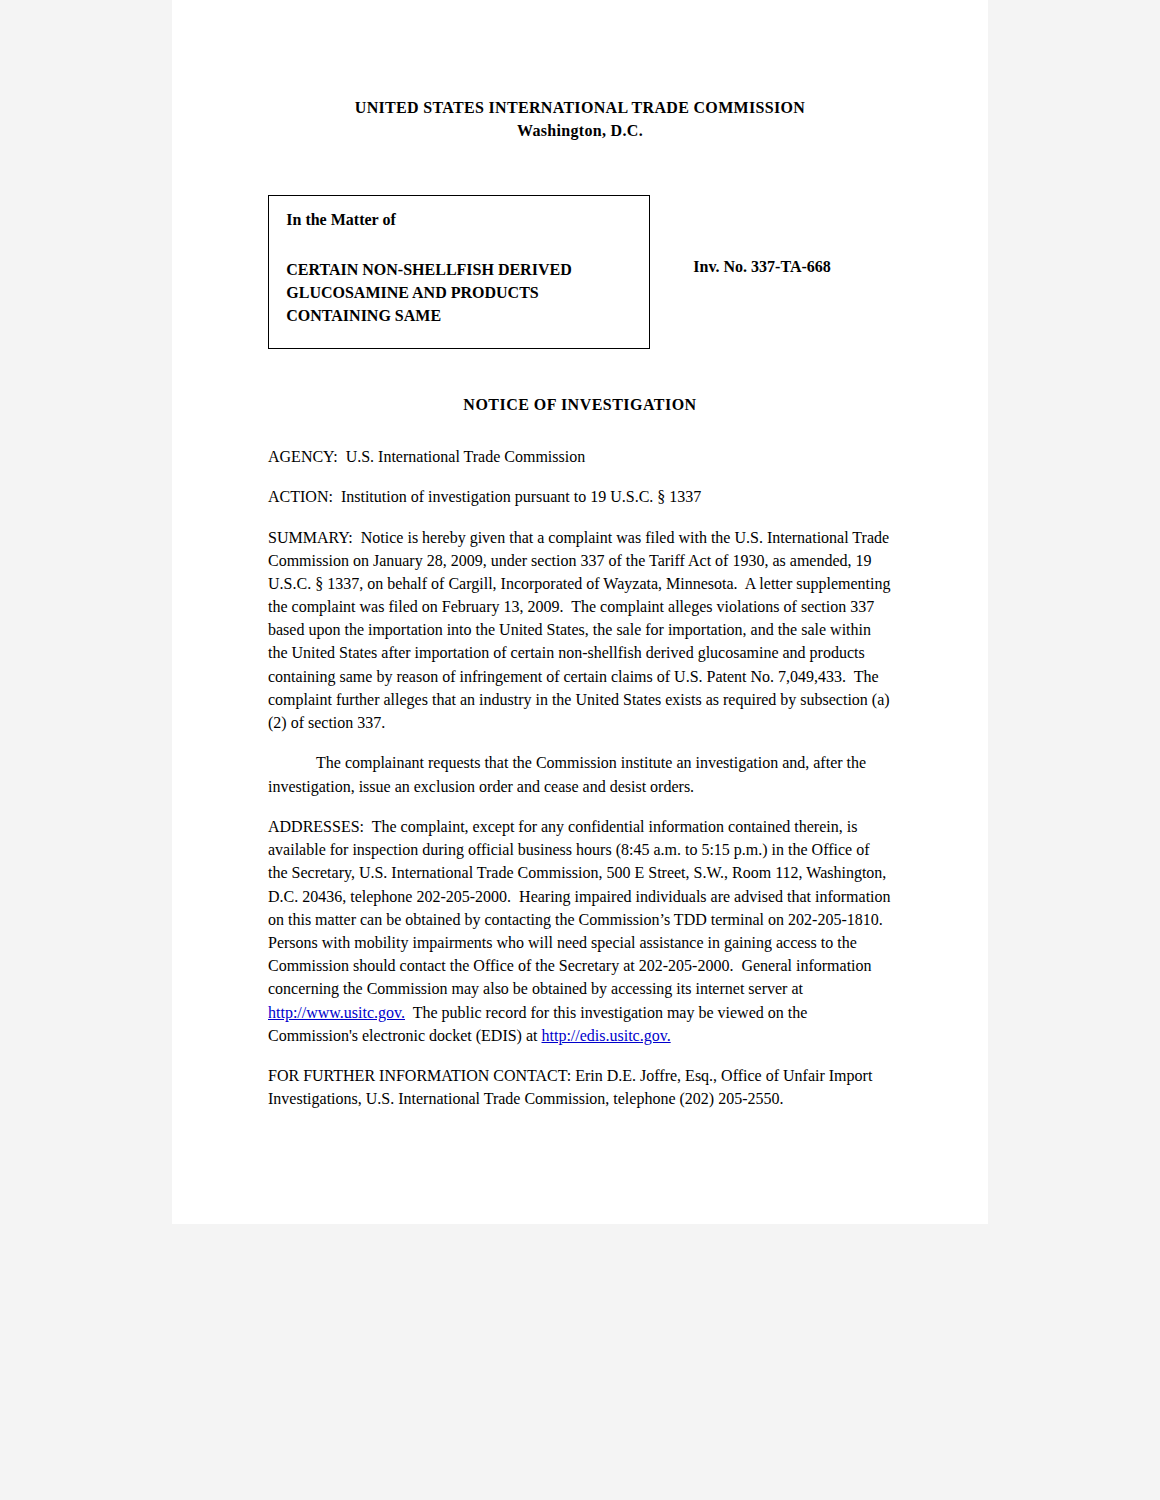United States International Trade Commission
Washington, D.C.
| In the Matter of CERTAIN NON-SHELLFISH DERIVED GLUCOSAMINE AND PRODUCTS CONTAINING SAME | Inv. No. 337-TA-668 |
NOTICE OF INVESTIGATION
AGENCY: U.S. International Trade Commission
ACTION: Institution of investigation pursuant to 19 U.S.C. § 1337
SUMMARY: Notice is hereby given that a complaint was filed with the U.S. International Trade Commission on January 28, 2009, under section 337 of the Tariff Act of 1930, as amended, 19 U.S.C. § 1337, on behalf of Cargill, Incorporated of Wayzata, Minnesota. A letter supplementing the complaint was filed on February 13, 2009. The complaint alleges violations of section 337 based upon the importation into the United States, the sale for importation, and the sale within the United States after importation of certain non-shellfish derived glucosamine and products containing same by reason of infringement of certain claims of U.S. Patent No. 7,049,433. The complaint further alleges that an industry in the United States exists as required by subsection (a)(2) of section 337.
The complainant requests that the Commission institute an investigation and, after the investigation, issue an exclusion order and cease and desist orders.
ADDRESSES: The complaint, except for any confidential information contained therein, is available for inspection during official business hours (8:45 a.m. to 5:15 p.m.) in the Office of the Secretary, U.S. International Trade Commission, 500 E Street, S.W., Room 112, Washington, D.C. 20436, telephone 202-205-2000. Hearing impaired individuals are advised that information on this matter can be obtained by contacting the Commission’s TDD terminal on 202-205-1810. Persons with mobility impairments who will need special assistance in gaining access to the Commission should contact the Office of the Secretary at 202-205-2000. General information concerning the Commission may also be obtained by accessing its internet server at http://www.usitc.gov. The public record for this investigation may be viewed on the Commission's electronic docket (EDIS) at http://edis.usitc.gov.
FOR FURTHER INFORMATION CONTACT: Erin D.E. Joffre, Esq., Office of Unfair Import Investigations, U.S. International Trade Commission, telephone (202) 205-2550.